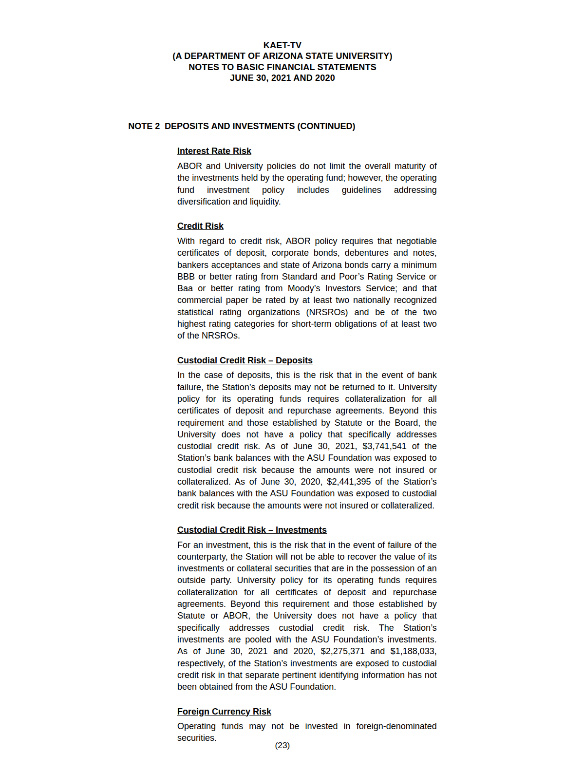KAET-TV
(A DEPARTMENT OF ARIZONA STATE UNIVERSITY)
NOTES TO BASIC FINANCIAL STATEMENTS
JUNE 30, 2021 AND 2020
NOTE 2 DEPOSITS AND INVESTMENTS (CONTINUED)
Interest Rate Risk
ABOR and University policies do not limit the overall maturity of the investments held by the operating fund; however, the operating fund investment policy includes guidelines addressing diversification and liquidity.
Credit Risk
With regard to credit risk, ABOR policy requires that negotiable certificates of deposit, corporate bonds, debentures and notes, bankers acceptances and state of Arizona bonds carry a minimum BBB or better rating from Standard and Poor’s Rating Service or Baa or better rating from Moody’s Investors Service; and that commercial paper be rated by at least two nationally recognized statistical rating organizations (NRSROs) and be of the two highest rating categories for short-term obligations of at least two of the NRSROs.
Custodial Credit Risk – Deposits
In the case of deposits, this is the risk that in the event of bank failure, the Station’s deposits may not be returned to it. University policy for its operating funds requires collateralization for all certificates of deposit and repurchase agreements. Beyond this requirement and those established by Statute or the Board, the University does not have a policy that specifically addresses custodial credit risk. As of June 30, 2021, $3,741,541 of the Station’s bank balances with the ASU Foundation was exposed to custodial credit risk because the amounts were not insured or collateralized. As of June 30, 2020, $2,441,395 of the Station’s bank balances with the ASU Foundation was exposed to custodial credit risk because the amounts were not insured or collateralized.
Custodial Credit Risk – Investments
For an investment, this is the risk that in the event of failure of the counterparty, the Station will not be able to recover the value of its investments or collateral securities that are in the possession of an outside party. University policy for its operating funds requires collateralization for all certificates of deposit and repurchase agreements. Beyond this requirement and those established by Statute or ABOR, the University does not have a policy that specifically addresses custodial credit risk. The Station’s investments are pooled with the ASU Foundation’s investments. As of June 30, 2021 and 2020, $2,275,371 and $1,188,033, respectively, of the Station’s investments are exposed to custodial credit risk in that separate pertinent identifying information has not been obtained from the ASU Foundation.
Foreign Currency Risk
Operating funds may not be invested in foreign-denominated securities.
(23)